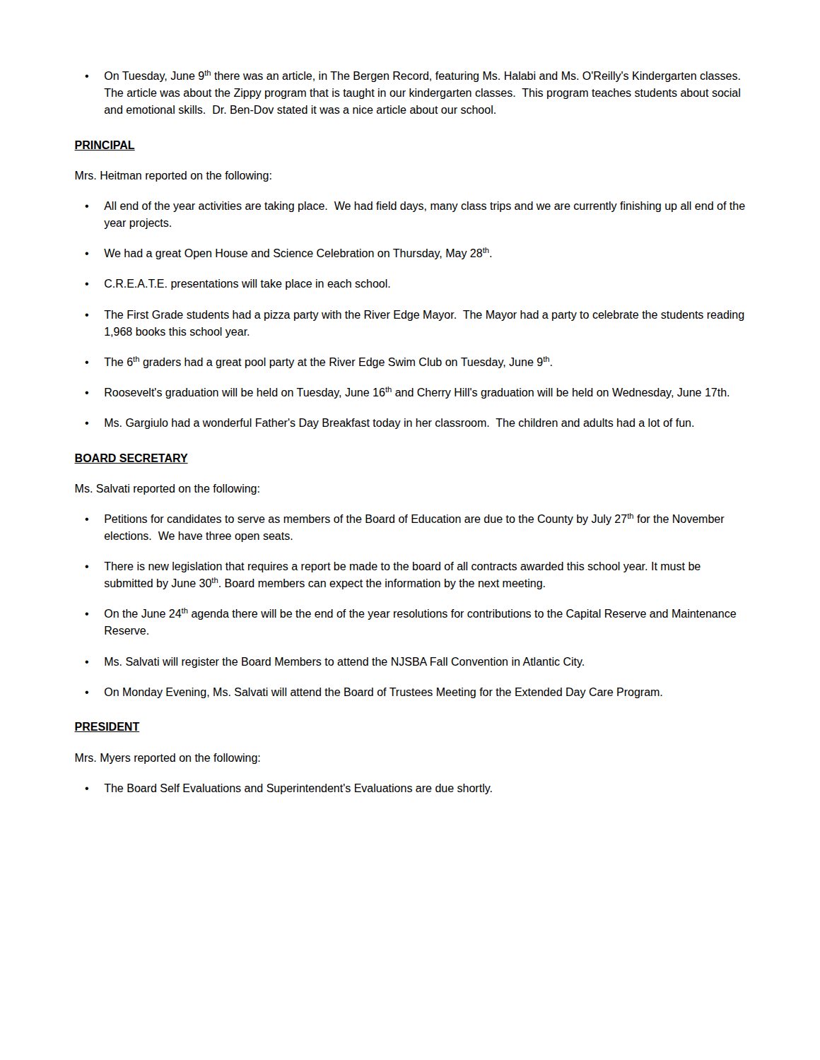On Tuesday, June 9th there was an article, in The Bergen Record, featuring Ms. Halabi and Ms. O'Reilly's Kindergarten classes. The article was about the Zippy program that is taught in our kindergarten classes. This program teaches students about social and emotional skills. Dr. Ben-Dov stated it was a nice article about our school.
PRINCIPAL
Mrs. Heitman reported on the following:
All end of the year activities are taking place. We had field days, many class trips and we are currently finishing up all end of the year projects.
We had a great Open House and Science Celebration on Thursday, May 28th.
C.R.E.A.T.E. presentations will take place in each school.
The First Grade students had a pizza party with the River Edge Mayor. The Mayor had a party to celebrate the students reading 1,968 books this school year.
The 6th graders had a great pool party at the River Edge Swim Club on Tuesday, June 9th.
Roosevelt's graduation will be held on Tuesday, June 16th and Cherry Hill's graduation will be held on Wednesday, June 17th.
Ms. Gargiulo had a wonderful Father's Day Breakfast today in her classroom. The children and adults had a lot of fun.
BOARD SECRETARY
Ms. Salvati reported on the following:
Petitions for candidates to serve as members of the Board of Education are due to the County by July 27th for the November elections. We have three open seats.
There is new legislation that requires a report be made to the board of all contracts awarded this school year. It must be submitted by June 30th. Board members can expect the information by the next meeting.
On the June 24th agenda there will be the end of the year resolutions for contributions to the Capital Reserve and Maintenance Reserve.
Ms. Salvati will register the Board Members to attend the NJSBA Fall Convention in Atlantic City.
On Monday Evening, Ms. Salvati will attend the Board of Trustees Meeting for the Extended Day Care Program.
PRESIDENT
Mrs. Myers reported on the following:
The Board Self Evaluations and Superintendent's Evaluations are due shortly.